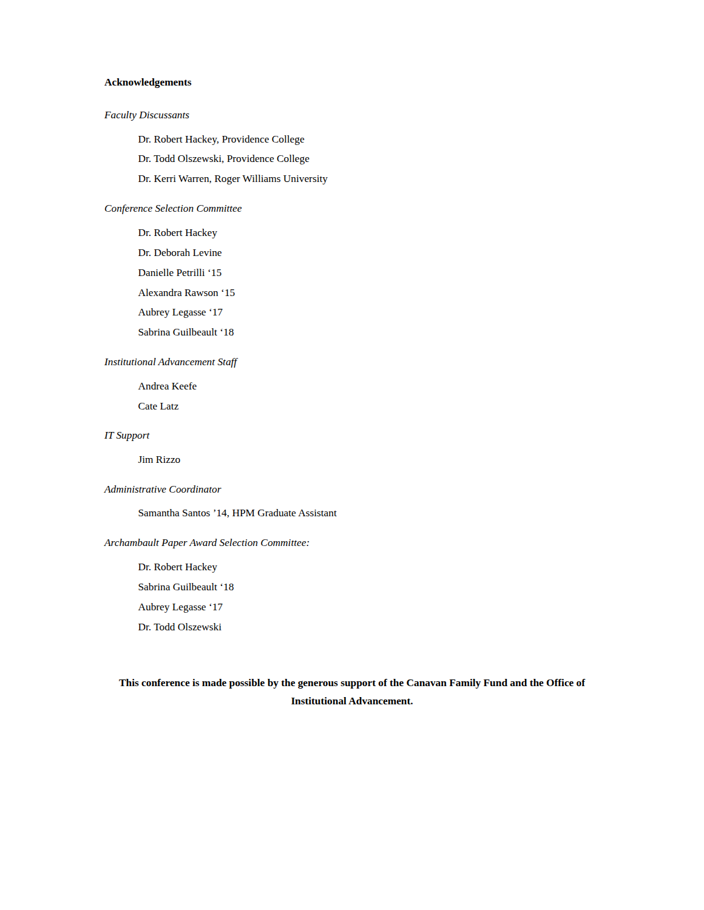Acknowledgements
Faculty Discussants
Dr. Robert Hackey, Providence College
Dr. Todd Olszewski, Providence College
Dr. Kerri Warren, Roger Williams University
Conference Selection Committee
Dr. Robert Hackey
Dr. Deborah Levine
Danielle Petrilli ‘15
Alexandra Rawson ‘15
Aubrey Legasse ‘17
Sabrina Guilbeault ‘18
Institutional Advancement Staff
Andrea Keefe
Cate Latz
IT Support
Jim Rizzo
Administrative Coordinator
Samantha Santos ’14, HPM Graduate Assistant
Archambault Paper Award Selection Committee:
Dr. Robert Hackey
Sabrina Guilbeault ‘18
Aubrey Legasse ‘17
Dr. Todd Olszewski
This conference is made possible by the generous support of the Canavan Family Fund and the Office of Institutional Advancement.